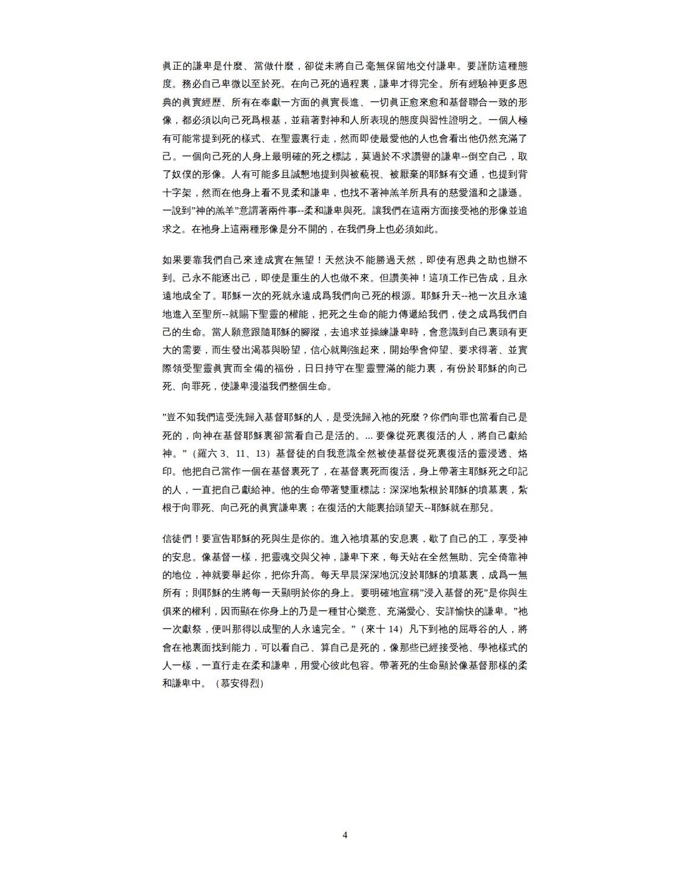眞正的謙卑是什麼、當做什麼，卻從未將自己毫無保留地交付謙卑。要謹防這種態度。務必自己卑微以至於死。在向己死的過程裏，謙卑才得完全。所有經驗神更多恩典的眞實經歷、所有在奉獻一方面的眞實長進、一切眞正愈來愈和基督聯合一致的形像，都必須以向己死爲根基，並藉著對神和人所表現的態度與習性證明之。一個人極有可能常提到死的樣式、在聖靈裏行走，然而即使最愛他的人也會看出他仍然充滿了己。一個向己死的人身上最明確的死之標誌，莫過於不求讚譽的謙卑--倒空自己，取了奴僕的形像。人有可能多且誠懇地提到與被藐視、被厭棄的耶穌有交通，也提到背十字架，然而在他身上看不見柔和謙卑，也找不著神羔羊所具有的慈愛溫和之謙遜。一說到”神的羔羊”意謂著兩件事--柔和謙卑與死。讓我們在這兩方面接受祂的形像並追求之。在祂身上這兩種形像是分不開的，在我們身上也必須如此。
如果要靠我們自己來達成實在無望！天然決不能勝過天然，即使有恩典之助也辦不到。己永不能逐出己，即使是重生的人也做不來。但讚美神！這項工作已告成，且永遠地成全了。耶穌一次的死就永遠成爲我們向己死的根源。耶穌升天--祂一次且永遠地進入至聖所--就賜下聖靈的權能，把死之生命的能力傳遞給我們，使之成爲我們自己的生命。當人願意跟隨耶穌的腳蹤，去追求並操練謙卑時，會意識到自己裏頭有更大的需要，而生發出渴慕與盼望，信心就剛強起來，開始學會仰望、要求得著、並實際領受聖靈眞實而全備的福份，日日持守在聖靈豐滿的能力裏，有份於耶穌的向己死、向罪死，使謙卑漫溢我們整個生命。
”豈不知我們這受洗歸入基督耶穌的人，是受洗歸入祂的死麼？你們向罪也當看自己是死的，向神在基督耶穌裏卻當看自己是活的。... 要像從死裏復活的人，將自己獻給神。”（羅六 3、11、13）基督徒的自我意識全然被使基督從死裏復活的靈浸透、烙印。他把自己當作一個在基督裏死了，在基督裏死而復活，身上帶著主耶穌死之印記的人，一直把自己獻給神。他的生命帶著雙重標誌：深深地紮根於耶穌的墳墓裏，紮根于向罪死、向己死的眞實謙卑裏；在復活的大能裏抬頭望天--耶穌就在那兒。
信徒們！要宣告耶穌的死與生是你的。進入祂墳墓的安息裏，歇了自己的工，享受神的安息。像基督一樣，把靈魂交與父神，謙卑下來，每天站在全然無助、完全倚靠神的地位，神就要舉起你，把你升高。每天早晨深深地沉沒於耶穌的墳墓裏，成爲一無所有；則耶穌的生將每一天顯明於你的身上。要明確地宣稱”浸入基督的死”是你與生俱來的權利，因而顯在你身上的乃是一種甘心樂意、充滿愛心、安詳愉快的謙卑。”祂一次獻祭，便叫那得以成聖的人永遠完全。”（來十 14）凡下到祂的屈辱谷的人，將會在祂裏面找到能力，可以看自己、算自己是死的，像那些已經接受祂、學祂樣式的人一樣，一直行走在柔和謙卑，用愛心彼此包容。帶著死的生命顯於像基督那樣的柔和謙卑中。（慕安得烈）
4